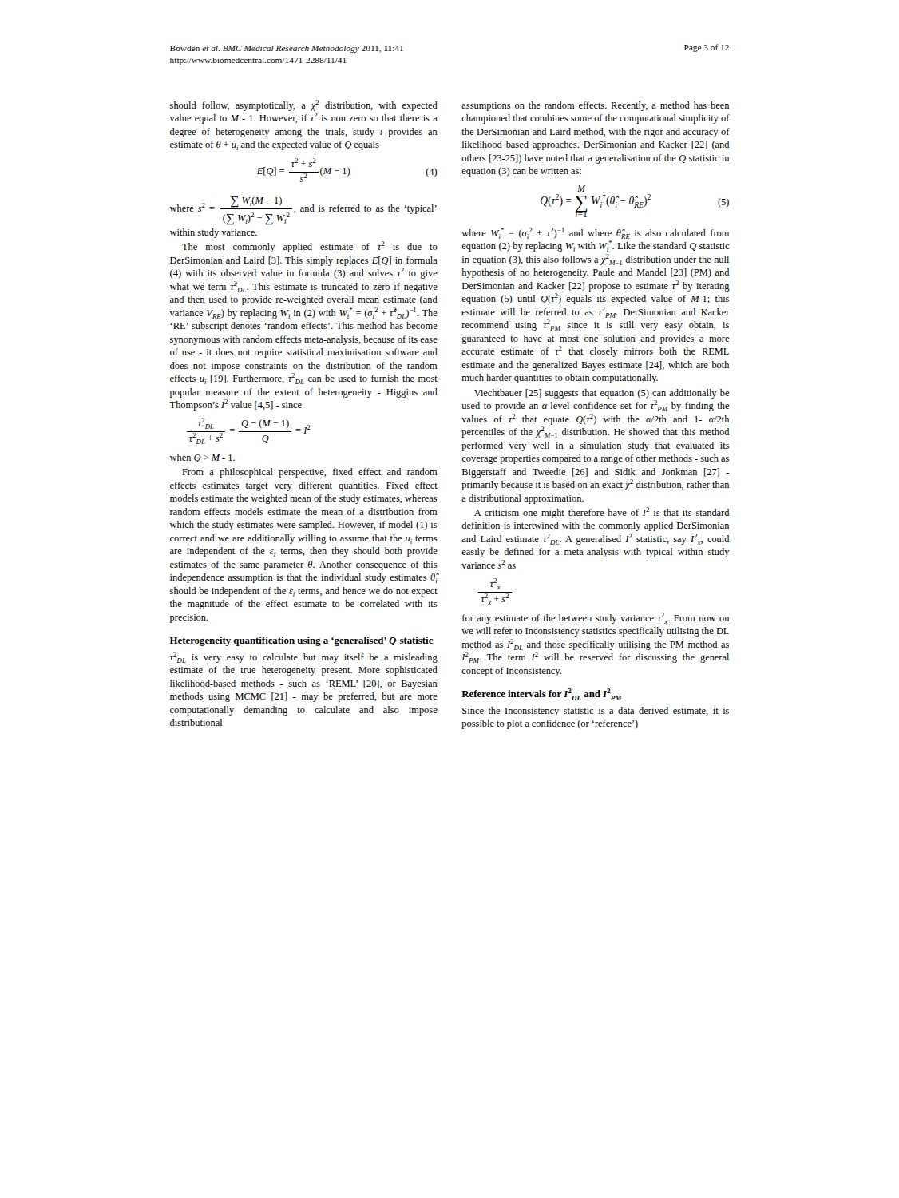Bowden et al. BMC Medical Research Methodology 2011, 11:41
http://www.biomedcentral.com/1471-2288/11/41
Page 3 of 12
should follow, asymptotically, a χ2 distribution, with expected value equal to M - 1. However, if τ2 is non zero so that there is a degree of heterogeneity among the trials, study i provides an estimate of θ + ui and the expected value of Q equals
E[Q] = τ2 + s2 s2(M − 1) (4)
where s2 = ∑ Wi(M − 1)(∑ Wi)2 − ∑ Wi2, and is referred to as the ‘typical’ within study variance.
The most commonly applied estimate of τ2 is due to DerSimonian and Laird [3]. This simply replaces E[Q] in formula (4) with its observed value in formula (3) and solves τ2 to give what we term τ̂2DL. This estimate is truncated to zero if negative and then used to provide re-weighted overall mean estimate (and variance VRE) by replacing Wi in (2) with Wi* = (σi2 + τ̂2DL)−1. The ‘RE’ subscript denotes ‘random effects’. This method has become synonymous with random effects meta-analysis, because of its ease of use - it does not require statistical maximisation software and does not impose constraints on the distribution of the random effects ui [19]. Furthermore, τ2DL can be used to furnish the most popular measure of the extent of heterogeneity - Higgins and Thompson’s I2 value [4,5] - since
τ2DL τ2DL + s2 = Q − (M − 1) Q = I2
when Q > M - 1.
From a philosophical perspective, fixed effect and random effects estimates target very different quantities. Fixed effect models estimate the weighted mean of the study estimates, whereas random effects models estimate the mean of a distribution from which the study estimates were sampled. However, if model (1) is correct and we are additionally willing to assume that the ui terms are independent of the εi terms, then they should both provide estimates of the same parameter θ. Another consequence of this independence assumption is that the individual study estimates θ̂i should be independent of the εi terms, and hence we do not expect the magnitude of the effect estimate to be correlated with its precision.
Heterogeneity quantification using a ‘generalised’ Q-statistic
τ2DL is very easy to calculate but may itself be a misleading estimate of the true heterogeneity present. More sophisticated likelihood-based methods - such as ‘REML’ [20], or Bayesian methods using MCMC [21] - may be preferred, but are more computationally demanding to calculate and also impose distributional
assumptions on the random effects. Recently, a method has been championed that combines some of the computational simplicity of the DerSimonian and Laird method, with the rigor and accuracy of likelihood based approaches. DerSimonian and Kacker [22] (and others [23-25]) have noted that a generalisation of the Q statistic in equation (3) can be written as:
Q(τ2) = M∑i=1 Wi*(θ̂i − θ̂RE)2 (5)
where Wi* = (σi2 + τ2)−1 and where θ̂RE is also calculated from equation (2) by replacing Wi with Wi*. Like the standard Q statistic in equation (3), this also follows a χ2M−1 distribution under the null hypothesis of no heterogeneity. Paule and Mandel [23] (PM) and DerSimonian and Kacker [22] propose to estimate τ2 by iterating equation (5) until Q(τ2) equals its expected value of M-1; this estimate will be referred to as τ2PM. DerSimonian and Kacker recommend using τ2PM since it is still very easy obtain, is guaranteed to have at most one solution and provides a more accurate estimate of τ2 that closely mirrors both the REML estimate and the generalized Bayes estimate [24], which are both much harder quantities to obtain computationally.
Viechtbauer [25] suggests that equation (5) can additionally be used to provide an α-level confidence set for τ2PM by finding the values of τ2 that equate Q(τ2) with the α/2th and 1- α/2th percentiles of the χ2M−1 distribution. He showed that this method performed very well in a simulation study that evaluated its coverage properties compared to a range of other methods - such as Biggerstaff and Tweedie [26] and Sidik and Jonkman [27] - primarily because it is based on an exact χ2 distribution, rather than a distributional approximation.
A criticism one might therefore have of I2 is that its standard definition is intertwined with the commonly applied DerSimonian and Laird estimate τ2DL. A generalised I2 statistic, say I2x, could easily be defined for a meta-analysis with typical within study variance s2 as
τ2x τ2x + s2
for any estimate of the between study variance τ2x. From now on we will refer to Inconsistency statistics specifically utilising the DL method as I2DL and those specifically utilising the PM method as I2PM. The term I2 will be reserved for discussing the general concept of Inconsistency.
Reference intervals for I2DL and I2PM
Since the Inconsistency statistic is a data derived estimate, it is possible to plot a confidence (or ‘reference’)